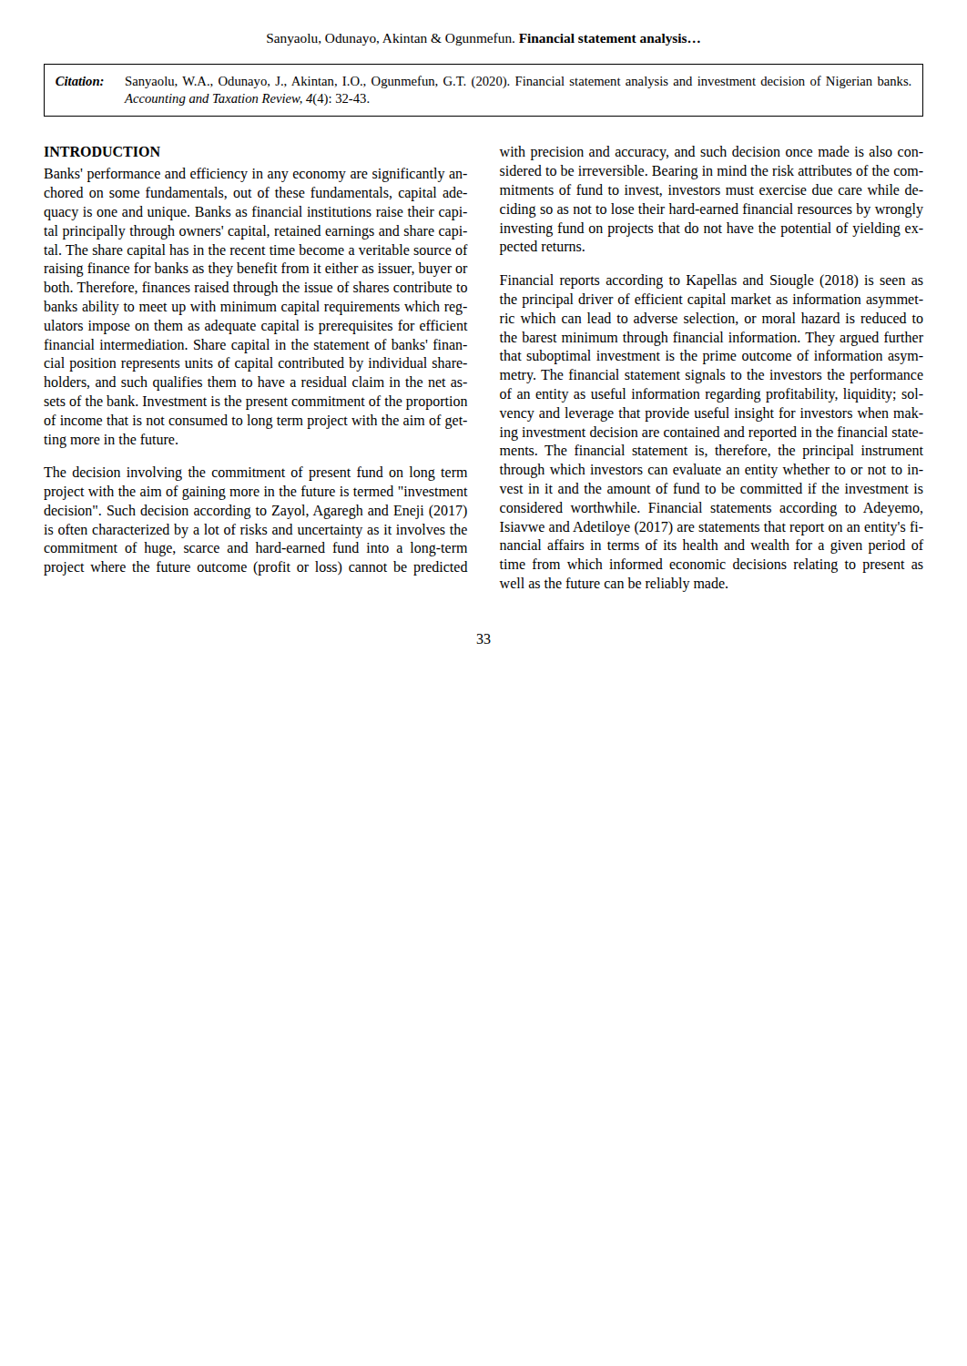Sanyaolu, Odunayo, Akintan & Ogunmefun. Financial statement analysis…
Citation: Sanyaolu, W.A., Odunayo, J., Akintan, I.O., Ogunmefun, G.T. (2020). Financial statement analysis and investment decision of Nigerian banks. Accounting and Taxation Review, 4(4): 32-43.
Introduction
Banks' performance and efficiency in any economy are significantly anchored on some fundamentals, out of these fundamentals, capital adequacy is one and unique. Banks as financial institutions raise their capital principally through owners' capital, retained earnings and share capital. The share capital has in the recent time become a veritable source of raising finance for banks as they benefit from it either as issuer, buyer or both. Therefore, finances raised through the issue of shares contribute to banks ability to meet up with minimum capital requirements which regulators impose on them as adequate capital is prerequisites for efficient financial intermediation. Share capital in the statement of banks' financial position represents units of capital contributed by individual shareholders, and such qualifies them to have a residual claim in the net assets of the bank. Investment is the present commitment of the proportion of income that is not consumed to long term project with the aim of getting more in the future.
The decision involving the commitment of present fund on long term project with the aim of gaining more in the future is termed "investment decision". Such decision according to Zayol, Agaregh and Eneji (2017) is often characterized by a lot of risks and uncertainty as it involves the commitment of huge, scarce and hard-earned fund into a long-term project where the future outcome (profit or loss) cannot be predicted with precision and accuracy, and such decision once made is also considered to be irreversible. Bearing in mind the risk attributes of the commitments of fund to invest, investors must exercise due care while deciding so as not to lose their hard-earned financial resources by wrongly investing fund on projects that do not have the potential of yielding expected returns.
Financial reports according to Kapellas and Siougle (2018) is seen as the principal driver of efficient capital market as information asymmetric which can lead to adverse selection, or moral hazard is reduced to the barest minimum through financial information. They argued further that suboptimal investment is the prime outcome of information asymmetry. The financial statement signals to the investors the performance of an entity as useful information regarding profitability, liquidity; solvency and leverage that provide useful insight for investors when making investment decision are contained and reported in the financial statements. The financial statement is, therefore, the principal instrument through which investors can evaluate an entity whether to or not to invest in it and the amount of fund to be committed if the investment is considered worthwhile. Financial statements according to Adeyemo, Isiavwe and Adetiloye (2017) are statements that report on an entity's financial affairs in terms of its health and wealth for a given period of time from which informed economic decisions relating to present as well as the future can be reliably made.
33